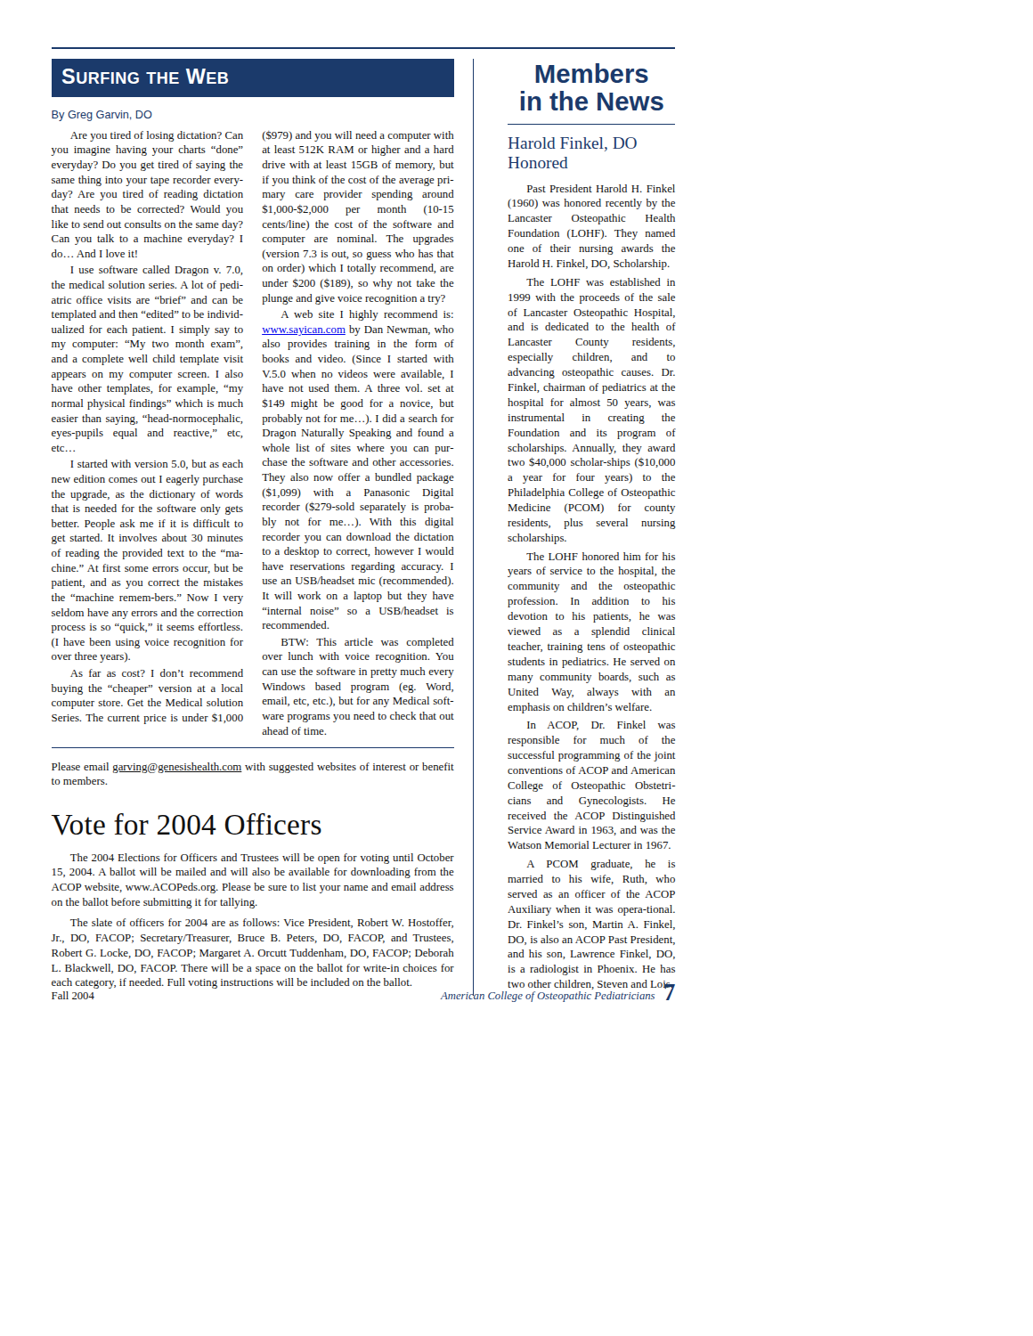SURFING THE WEB
By Greg Garvin, DO
Are you tired of losing dictation? Can you imagine having your charts “done” everyday? Do you get tired of saying the same thing into your tape recorder every-day? Are you tired of reading dictation that needs to be corrected? Would you like to send out consults on the same day? Can you talk to a machine everyday? I do… And I love it!
I use software called Dragon v. 7.0, the medical solution series. A lot of pediatric office visits are “brief” and can be templated and then “edited” to be individualized for each patient. I simply say to my computer: “My two month exam”, and a complete well child template visit appears on my computer screen. I also have other templates, for example, “my normal physical findings” which is much easier than saying, “head-normocephalic, eyes-pupils equal and reactive,” etc, etc…
I started with version 5.0, but as each new edition comes out I eagerly purchase the upgrade, as the dictionary of words that is needed for the software only gets better. People ask me if it is difficult to get started. It involves about 30 minutes of reading the provided text to the “machine.” At first some errors occur, but be patient, and as you correct the mistakes the “machine remem-bers.” Now I very seldom have any errors and the correction process is so “quick,” it seems effortless. (I have been using voice recognition for over three years).
As far as cost? I don’t recommend buying the “cheaper” version at a local computer store. Get the Medical solution Series. The current price is under $1,000 ($979) and you will need a computer with at least 512K RAM or higher and a hard drive with at least 15GB of memory, but if you think of the cost of the average primary care provider spending around $1,000-$2,000 per month (10-15 cents/line) the cost of the software and computer are nominal. The upgrades (version 7.3 is out, so guess who has that on order) which I totally recommend, are under $200 ($189), so why not take the plunge and give voice recognition a try?
A web site I highly recommend is: www.sayican.com by Dan Newman, who also provides training in the form of books and video. (Since I started with V.5.0 when no videos were available, I have not used them. A three vol. set at $149 might be good for a novice, but probably not for me…). I did a search for Dragon Naturally Speaking and found a whole list of sites where you can purchase the software and other accessories. They also now offer a bundled package ($1,099) with a Panasonic Digital recorder ($279-sold separately is probably not for me…). With this digital recorder you can download the dictation to a desktop to correct, however I would have reservations regarding accuracy. I use an USB/headset mic (recommended). It will work on a laptop but they have “internal noise” so a USB/headset is recommended.
BTW: This article was completed over lunch with voice recognition. You can use the software in pretty much every Windows based program (eg. Word, email, etc, etc.), but for any Medical software programs you need to check that out ahead of time.
Please email garving@genesishealth.com with suggested websites of interest or benefit to members.
Vote for 2004 Officers
The 2004 Elections for Officers and Trustees will be open for voting until October 15, 2004. A ballot will be mailed and will also be available for downloading from the ACOP website, www.ACOPeds.org. Please be sure to list your name and email address on the ballot before submitting it for tallying.
The slate of officers for 2004 are as follows: Vice President, Robert W. Hostoffer, Jr., DO, FACOP; Secretary/Treasurer, Bruce B. Peters, DO, FACOP, and Trustees, Robert G. Locke, DO, FACOP; Margaret A. Orcutt Tuddenham, DO, FACOP; Deborah L. Blackwell, DO, FACOP. There will be a space on the ballot for write-in choices for each category, if needed. Full voting instructions will be included on the ballot.
Members
in the News
Harold Finkel, DO Honored
Past President Harold H. Finkel (1960) was honored recently by the Lancaster Osteopathic Health Foundation (LOHF). They named one of their nursing awards the Harold H. Finkel, DO, Scholarship.
The LOHF was established in 1999 with the proceeds of the sale of Lancaster Osteopathic Hospital, and is dedicated to the health of Lancaster County residents, especially children, and to advancing osteopathic causes. Dr. Finkel, chairman of pediatrics at the hospital for almost 50 years, was instrumental in creating the Foundation and its program of scholarships. Annually, they award two $40,000 scholar-ships ($10,000 a year for four years) to the Philadelphia College of Osteopathic Medicine (PCOM) for county residents, plus several nursing scholarships.
The LOHF honored him for his years of service to the hospital, the community and the osteopathic profession. In addition to his devotion to his patients, he was viewed as a splendid clinical teacher, training tens of osteopathic students in pediatrics. He served on many community boards, such as United Way, always with an emphasis on children’s welfare.
In ACOP, Dr. Finkel was responsible for much of the successful programming of the joint conventions of ACOP and American College of Osteopathic Obstetri-cians and Gynecologists. He received the ACOP Distinguished Service Award in 1963, and was the Watson Memorial Lecturer in 1967.
A PCOM graduate, he is married to his wife, Ruth, who served as an officer of the ACOP Auxiliary when it was opera-tional. Dr. Finkel’s son, Martin A. Finkel, DO, is also an ACOP Past President, and his son, Lawrence Finkel, DO, is a radiologist in Phoenix. He has two other children, Steven and Lois.
Fall 2004
American College of Osteopathic Pediatricians 7